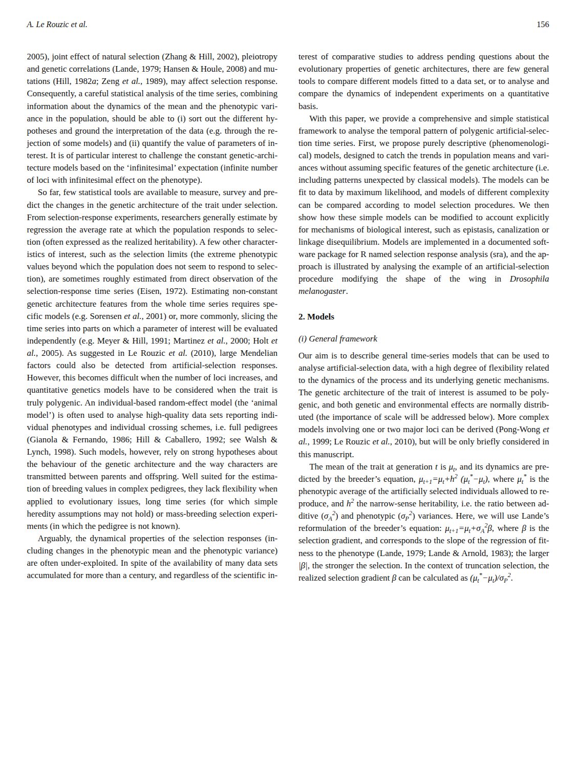A. Le Rouzic et al. 156
2005), joint effect of natural selection (Zhang & Hill, 2002), pleiotropy and genetic correlations (Lande, 1979; Hansen & Houle, 2008) and mutations (Hill, 1982a; Zeng et al., 1989), may affect selection response. Consequently, a careful statistical analysis of the time series, combining information about the dynamics of the mean and the phenotypic variance in the population, should be able to (i) sort out the different hypotheses and ground the interpretation of the data (e.g. through the rejection of some models) and (ii) quantify the value of parameters of interest. It is of particular interest to challenge the constant genetic-architecture models based on the ‘infinitesimal’ expectation (infinite number of loci with infinitesimal effect on the phenotype).
So far, few statistical tools are available to measure, survey and predict the changes in the genetic architecture of the trait under selection. From selection-response experiments, researchers generally estimate by regression the average rate at which the population responds to selection (often expressed as the realized heritability). A few other characteristics of interest, such as the selection limits (the extreme phenotypic values beyond which the population does not seem to respond to selection), are sometimes roughly estimated from direct observation of the selection-response time series (Eisen, 1972). Estimating non-constant genetic architecture features from the whole time series requires specific models (e.g. Sorensen et al., 2001) or, more commonly, slicing the time series into parts on which a parameter of interest will be evaluated independently (e.g. Meyer & Hill, 1991; Martinez et al., 2000; Holt et al., 2005). As suggested in Le Rouzic et al. (2010), large Mendelian factors could also be detected from artificial-selection responses. However, this becomes difficult when the number of loci increases, and quantitative genetics models have to be considered when the trait is truly polygenic. An individual-based random-effect model (the ‘animal model’) is often used to analyse high-quality data sets reporting individual phenotypes and individual crossing schemes, i.e. full pedigrees (Gianola & Fernando, 1986; Hill & Caballero, 1992; see Walsh & Lynch, 1998). Such models, however, rely on strong hypotheses about the behaviour of the genetic architecture and the way characters are transmitted between parents and offspring. Well suited for the estimation of breeding values in complex pedigrees, they lack flexibility when applied to evolutionary issues, long time series (for which simple heredity assumptions may not hold) or mass-breeding selection experiments (in which the pedigree is not known).
Arguably, the dynamical properties of the selection responses (including changes in the phenotypic mean and the phenotypic variance) are often under-exploited. In spite of the availability of many data sets accumulated for more than a century, and regardless of the scientific interest of comparative studies to address pending questions about the evolutionary properties of genetic architectures, there are few general tools to compare different models fitted to a data set, or to analyse and compare the dynamics of independent experiments on a quantitative basis.
With this paper, we provide a comprehensive and simple statistical framework to analyse the temporal pattern of polygenic artificial-selection time series. First, we propose purely descriptive (phenomenological) models, designed to catch the trends in population means and variances without assuming specific features of the genetic architecture (i.e. including patterns unexpected by classical models). The models can be fit to data by maximum likelihood, and models of different complexity can be compared according to model selection procedures. We then show how these simple models can be modified to account explicitly for mechanisms of biological interest, such as epistasis, canalization or linkage disequilibrium. Models are implemented in a documented software package for R named selection response analysis (sra), and the approach is illustrated by analysing the example of an artificial-selection procedure modifying the shape of the wing in Drosophila melanogaster.
2. Models
(i) General framework
Our aim is to describe general time-series models that can be used to analyse artificial-selection data, with a high degree of flexibility related to the dynamics of the process and its underlying genetic mechanisms. The genetic architecture of the trait of interest is assumed to be polygenic, and both genetic and environmental effects are normally distributed (the importance of scale will be addressed below). More complex models involving one or two major loci can be derived (Pong-Wong et al., 1999; Le Rouzic et al., 2010), but will be only briefly considered in this manuscript.
The mean of the trait at generation t is μt, and its dynamics are predicted by the breeder’s equation, μt+1=μt+h2 (μt*−μt), where μt* is the phenotypic average of the artificially selected individuals allowed to reproduce, and h2 the narrow-sense heritability, i.e. the ratio between additive (σA2) and phenotypic (σP2) variances. Here, we will use Lande’s reformulation of the breeder’s equation: μt+1=μt+σA2β, where β is the selection gradient, and corresponds to the slope of the regression of fitness to the phenotype (Lande, 1979; Lande & Arnold, 1983); the larger |β|, the stronger the selection. In the context of truncation selection, the realized selection gradient β can be calculated as (μt*−μt)/σP2.